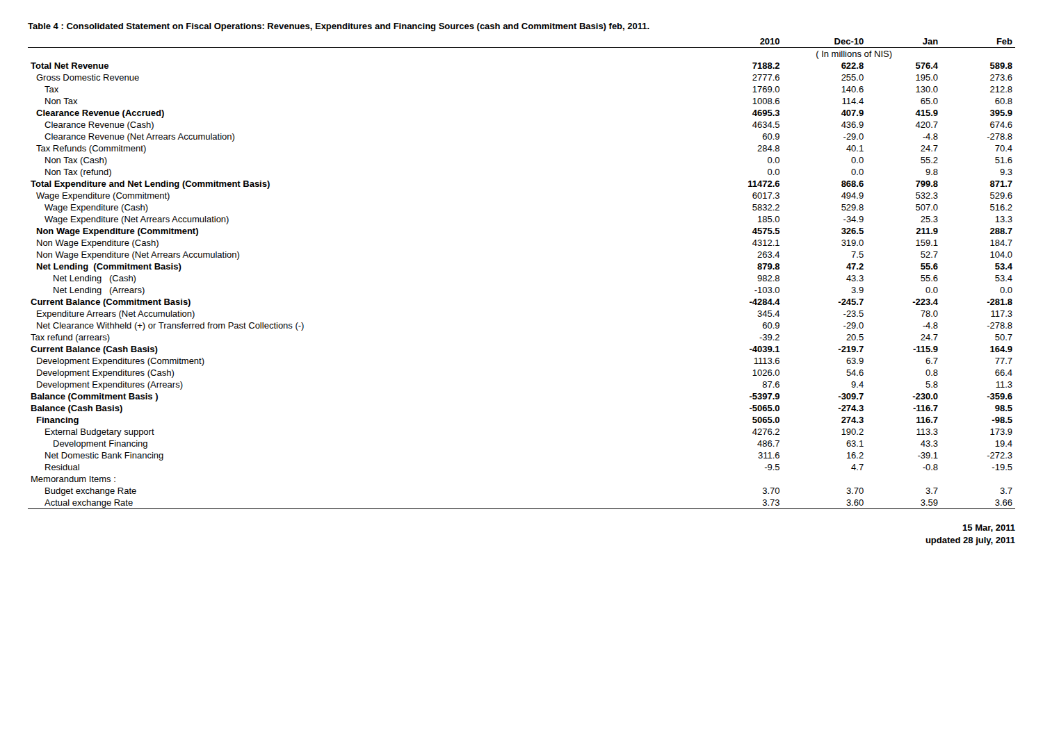Table 4 : Consolidated Statement on Fiscal Operations: Revenues, Expenditures and Financing Sources (cash and Commitment Basis) feb, 2011.
| | 2010 | Dec-10 | Jan | Feb |
| --- | --- | --- | --- | --- |
| | ( In millions of NIS) |
| Total Net Revenue | 7188.2 | 622.8 | 576.4 | 589.8 |
| Gross Domestic Revenue | 2777.6 | 255.0 | 195.0 | 273.6 |
| Tax | 1769.0 | 140.6 | 130.0 | 212.8 |
| Non Tax | 1008.6 | 114.4 | 65.0 | 60.8 |
| Clearance Revenue (Accrued) | 4695.3 | 407.9 | 415.9 | 395.9 |
| Clearance Revenue (Cash) | 4634.5 | 436.9 | 420.7 | 674.6 |
| Clearance Revenue (Net Arrears Accumulation) | 60.9 | -29.0 | -4.8 | -278.8 |
| Tax Refunds (Commitment) | 284.8 | 40.1 | 24.7 | 70.4 |
| Non Tax (Cash) | 0.0 | 0.0 | 55.2 | 51.6 |
| Non Tax (refund) | 0.0 | 0.0 | 9.8 | 9.3 |
| Total Expenditure and Net Lending (Commitment Basis) | 11472.6 | 868.6 | 799.8 | 871.7 |
| Wage Expenditure (Commitment) | 6017.3 | 494.9 | 532.3 | 529.6 |
| Wage Expenditure (Cash) | 5832.2 | 529.8 | 507.0 | 516.2 |
| Wage Expenditure (Net Arrears Accumulation) | 185.0 | -34.9 | 25.3 | 13.3 |
| Non Wage Expenditure (Commitment) | 4575.5 | 326.5 | 211.9 | 288.7 |
| Non Wage Expenditure (Cash) | 4312.1 | 319.0 | 159.1 | 184.7 |
| Non Wage Expenditure (Net Arrears Accumulation) | 263.4 | 7.5 | 52.7 | 104.0 |
| Net Lending (Commitment Basis) | 879.8 | 47.2 | 55.6 | 53.4 |
| Net Lending (Cash) | 982.8 | 43.3 | 55.6 | 53.4 |
| Net Lending (Arrears) | -103.0 | 3.9 | 0.0 | 0.0 |
| Current Balance (Commitment Basis) | -4284.4 | -245.7 | -223.4 | -281.8 |
| Expenditure Arrears (Net Accumulation) | 345.4 | -23.5 | 78.0 | 117.3 |
| Net Clearance Withheld (+) or Transferred from Past Collections (-) | 60.9 | -29.0 | -4.8 | -278.8 |
| Tax refund (arrears) | -39.2 | 20.5 | 24.7 | 50.7 |
| Current Balance (Cash Basis) | -4039.1 | -219.7 | -115.9 | 164.9 |
| Development Expenditures (Commitment) | 1113.6 | 63.9 | 6.7 | 77.7 |
| Development Expenditures (Cash) | 1026.0 | 54.6 | 0.8 | 66.4 |
| Development Expenditures (Arrears) | 87.6 | 9.4 | 5.8 | 11.3 |
| Balance (Commitment Basis ) | -5397.9 | -309.7 | -230.0 | -359.6 |
| Balance (Cash Basis) | -5065.0 | -274.3 | -116.7 | 98.5 |
| Financing | 5065.0 | 274.3 | 116.7 | -98.5 |
| External Budgetary support | 4276.2 | 190.2 | 113.3 | 173.9 |
| Development Financing | 486.7 | 63.1 | 43.3 | 19.4 |
| Net Domestic Bank Financing | 311.6 | 16.2 | -39.1 | -272.3 |
| Residual | -9.5 | 4.7 | -0.8 | -19.5 |
| Memorandum Items : | | | | |
| Budget exchange Rate | 3.70 | 3.70 | 3.7 | 3.7 |
| Actual exchange Rate | 3.73 | 3.60 | 3.59 | 3.66 |
15 Mar, 2011
updated 28 july, 2011